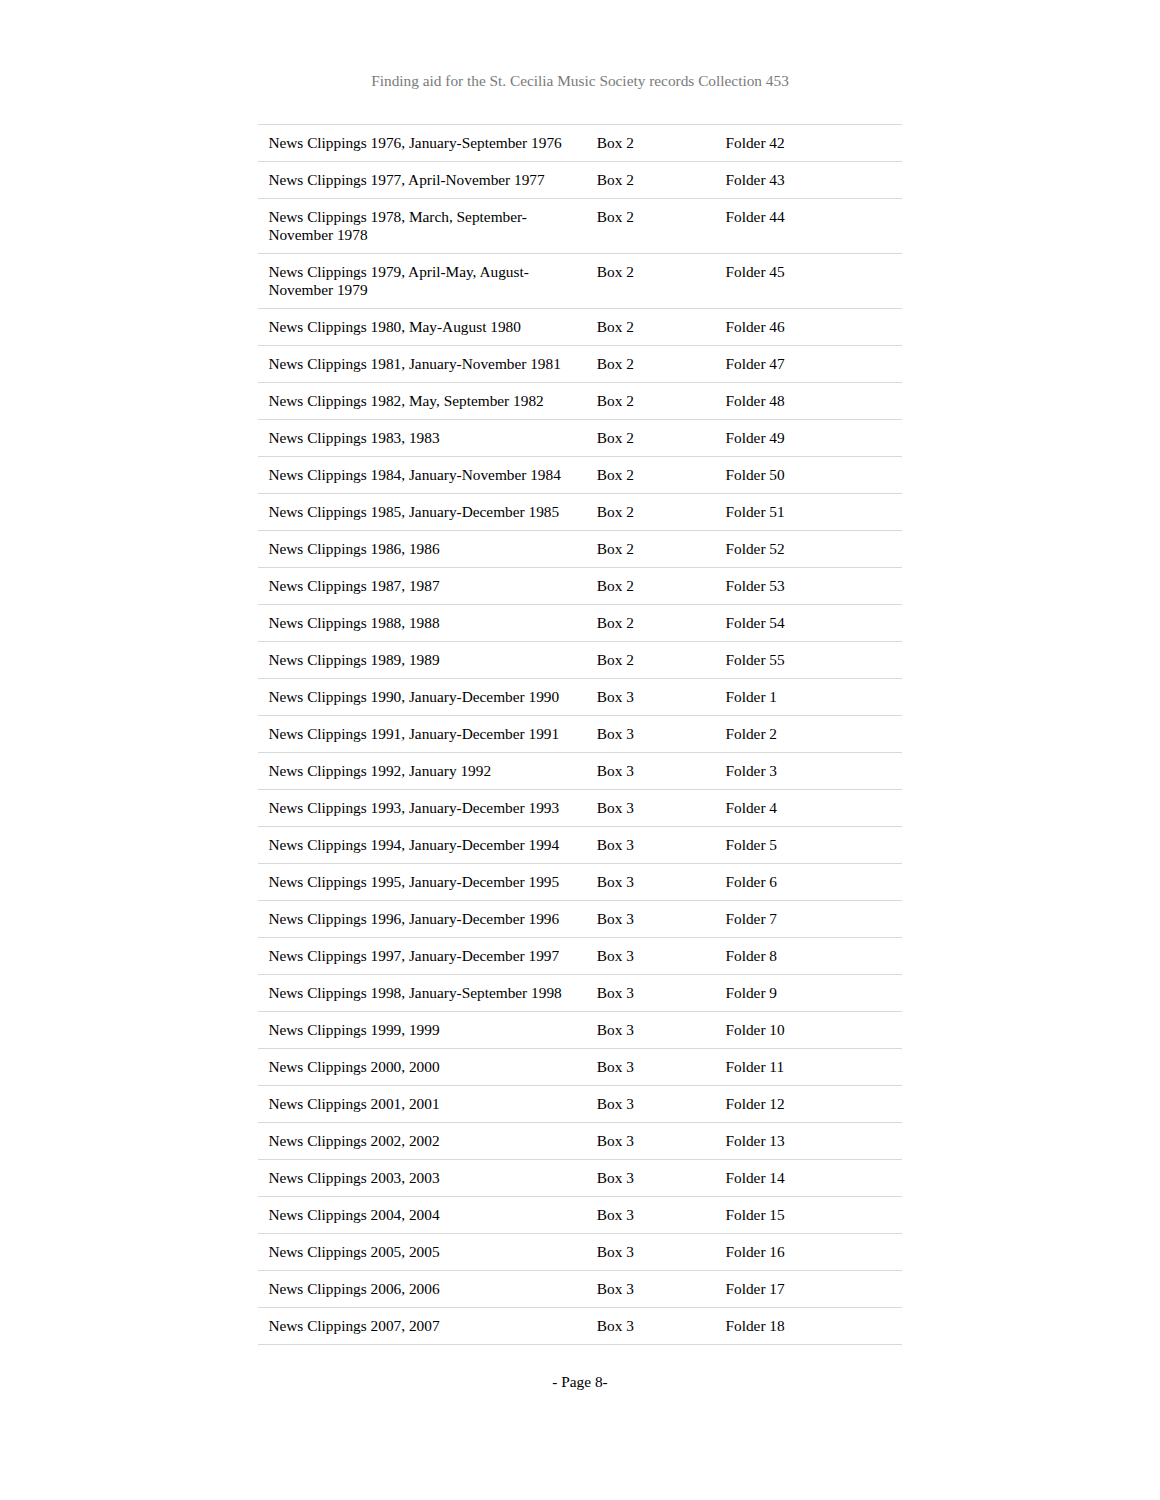Finding aid for the St. Cecilia Music Society records Collection 453
| News Clippings 1976, January-September 1976 | Box 2 | Folder 42 |
| News Clippings 1977, April-November 1977 | Box 2 | Folder 43 |
| News Clippings 1978, March, September-November 1978 | Box 2 | Folder 44 |
| News Clippings 1979, April-May, August-November 1979 | Box 2 | Folder 45 |
| News Clippings 1980, May-August 1980 | Box 2 | Folder 46 |
| News Clippings 1981, January-November 1981 | Box 2 | Folder 47 |
| News Clippings 1982, May, September 1982 | Box 2 | Folder 48 |
| News Clippings 1983, 1983 | Box 2 | Folder 49 |
| News Clippings 1984, January-November 1984 | Box 2 | Folder 50 |
| News Clippings 1985, January-December 1985 | Box 2 | Folder 51 |
| News Clippings 1986, 1986 | Box 2 | Folder 52 |
| News Clippings 1987, 1987 | Box 2 | Folder 53 |
| News Clippings 1988, 1988 | Box 2 | Folder 54 |
| News Clippings 1989, 1989 | Box 2 | Folder 55 |
| News Clippings 1990, January-December 1990 | Box 3 | Folder 1 |
| News Clippings 1991, January-December 1991 | Box 3 | Folder 2 |
| News Clippings 1992, January 1992 | Box 3 | Folder 3 |
| News Clippings 1993, January-December 1993 | Box 3 | Folder 4 |
| News Clippings 1994, January-December 1994 | Box 3 | Folder 5 |
| News Clippings 1995, January-December 1995 | Box 3 | Folder 6 |
| News Clippings 1996, January-December 1996 | Box 3 | Folder 7 |
| News Clippings 1997, January-December 1997 | Box 3 | Folder 8 |
| News Clippings 1998, January-September 1998 | Box 3 | Folder 9 |
| News Clippings 1999, 1999 | Box 3 | Folder 10 |
| News Clippings 2000, 2000 | Box 3 | Folder 11 |
| News Clippings 2001, 2001 | Box 3 | Folder 12 |
| News Clippings 2002, 2002 | Box 3 | Folder 13 |
| News Clippings 2003, 2003 | Box 3 | Folder 14 |
| News Clippings 2004, 2004 | Box 3 | Folder 15 |
| News Clippings 2005, 2005 | Box 3 | Folder 16 |
| News Clippings 2006, 2006 | Box 3 | Folder 17 |
| News Clippings 2007, 2007 | Box 3 | Folder 18 |
- Page 8-